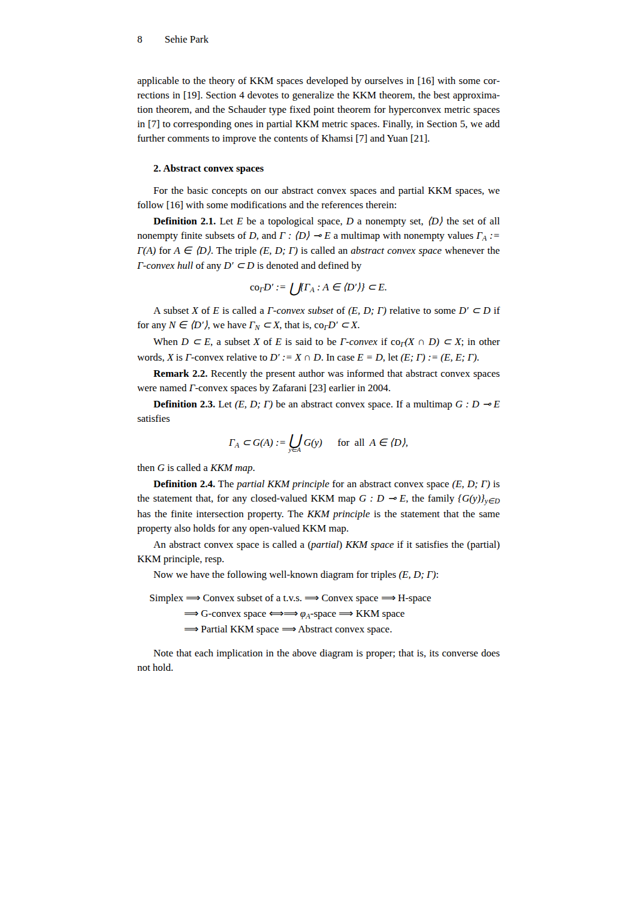8 Sehie Park
applicable to the theory of KKM spaces developed by ourselves in [16] with some corrections in [19]. Section 4 devotes to generalize the KKM theorem, the best approximation theorem, and the Schauder type fixed point theorem for hyperconvex metric spaces in [7] to corresponding ones in partial KKM metric spaces. Finally, in Section 5, we add further comments to improve the contents of Khamsi [7] and Yuan [21].
2. Abstract convex spaces
For the basic concepts on our abstract convex spaces and partial KKM spaces, we follow [16] with some modifications and the references therein:
Definition 2.1. Let E be a topological space, D a nonempty set, ⟨D⟩ the set of all nonempty finite subsets of D, and Γ : ⟨D⟩ ⊸ E a multimap with nonempty values ΓA := Γ(A) for A ∈ ⟨D⟩. The triple (E, D; Γ) is called an abstract convex space whenever the Γ-convex hull of any D′ ⊂ D is denoted and defined by
co ΓD′ := ⋃{ΓA : A ∈ ⟨D′⟩} ⊂ E.
A subset X of E is called a Γ-convex subset of (E, D; Γ) relative to some D′ ⊂ D if for any N ∈ ⟨D′⟩, we have ΓN ⊂ X, that is, co ΓD′ ⊂ X.
When D ⊂ E, a subset X of E is said to be Γ-convex if co Γ(X ∩ D) ⊂ X; in other words, X is Γ-convex relative to D′ := X ∩ D. In case E = D, let (E; Γ) := (E, E; Γ).
Remark 2.2. Recently the present author was informed that abstract convex spaces were named Γ-convex spaces by Zafarani [23] earlier in 2004.
Definition 2.3. Let (E, D; Γ) be an abstract convex space. If a multimap G : D ⊸ E satisfies
ΓA ⊂ G(A) := ⋃y∈A G(y) for all A ∈ ⟨D⟩,
then G is called a KKM map.
Definition 2.4. The partial KKM principle for an abstract convex space (E, D; Γ) is the statement that, for any closed-valued KKM map G : D ⊸ E, the family {G(y)}y∈D has the finite intersection property. The KKM principle is the statement that the same property also holds for any open-valued KKM map.
An abstract convex space is called a (partial) KKM space if it satisfies the (partial) KKM principle, resp.
Now we have the following well-known diagram for triples (E, D; Γ):
Simplex ⟹ Convex subset of a t.v.s. ⟹ Convex space ⟹ H-space
⟹ G-convex space ⟺⟹ φA-space ⟹ KKM space
⟹ Partial KKM space ⟹ Abstract convex space.
Note that each implication in the above diagram is proper; that is, its converse does not hold.